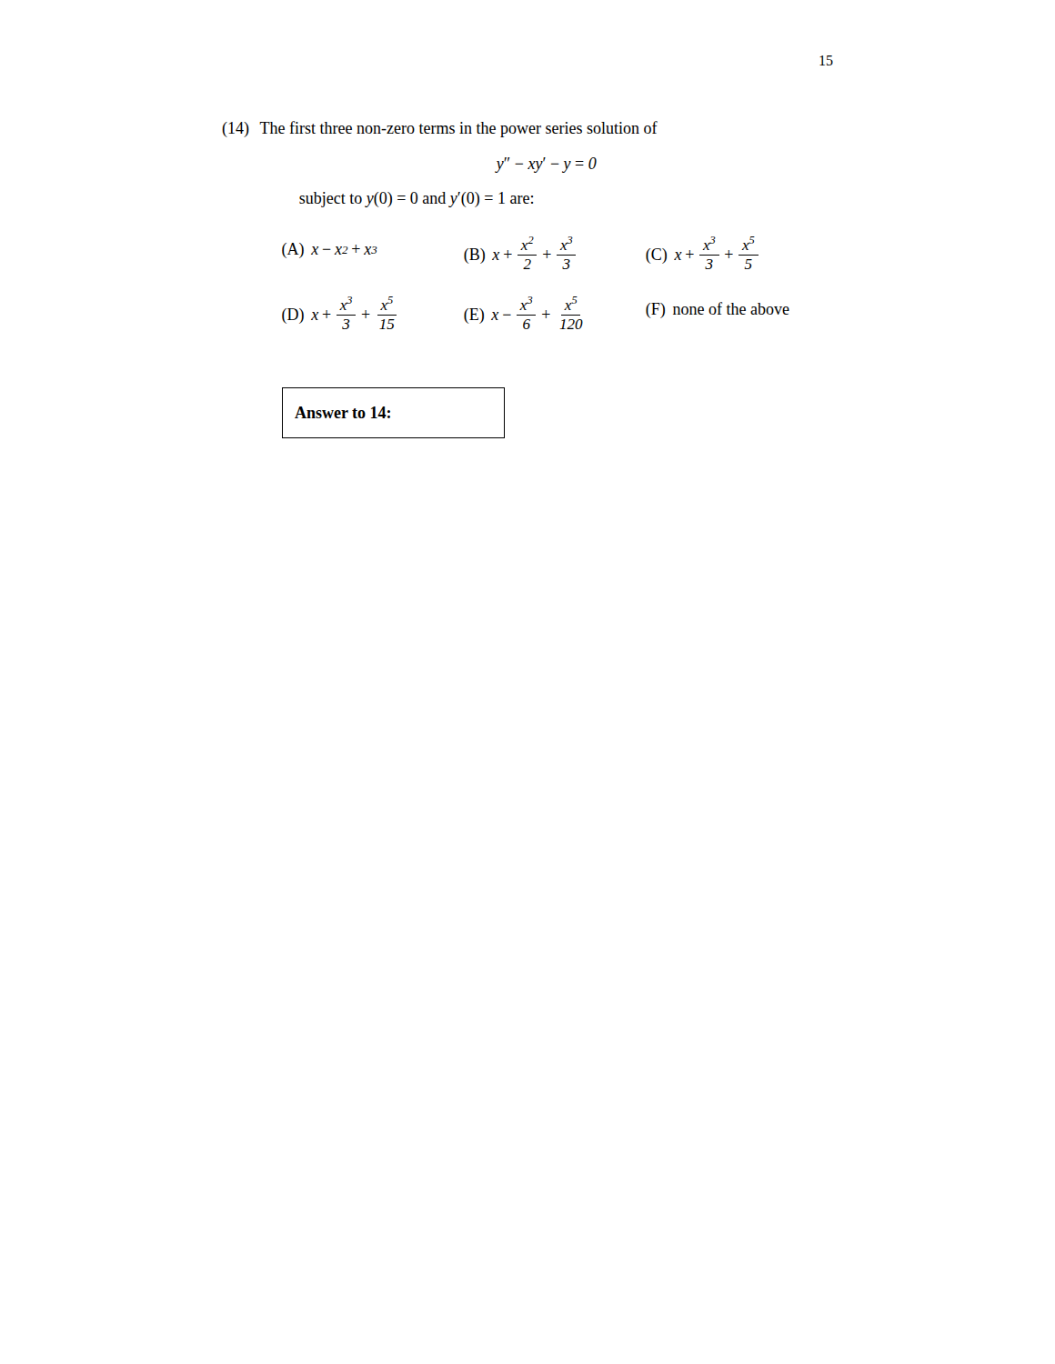15
(14)
The first three non-zero terms in the power series solution of
y″ − xy′ − y = 0
subject to y(0) = 0 and y′(0) = 1 are:
(A) x − x2 + x3
(B) x + x22 + x33
(C) x + x33 + x55
(D) x + x33 + x515
(E) x − x36 + x5120
(F) none of the above
Answer to 14: